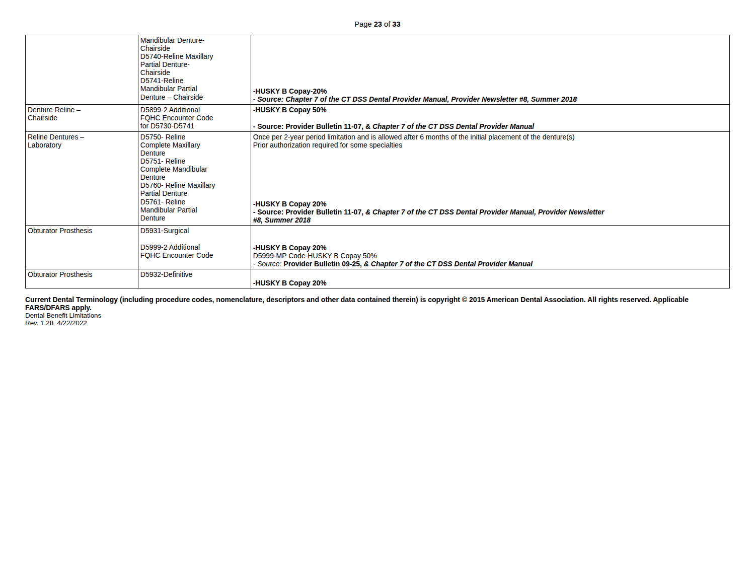Page 23 of 33
| | Mandibular Denture- Chairside D5740-Reline Maxillary Partial Denture- Chairside D5741-Reline Mandibular Partial Denture – Chairside | -HUSKY B Copay-20% - Source: Chapter 7 of the CT DSS Dental Provider Manual, Provider Newsletter #8, Summer 2018 |
| Denture Reline – Chairside | D5899-2 Additional FQHC Encounter Code for D5730-D5741 | -HUSKY B Copay 50% - Source: Provider Bulletin 11-07, & Chapter 7 of the CT DSS Dental Provider Manual |
| Reline Dentures – Laboratory | D5750- Reline Complete Maxillary Denture D5751- Reline Complete Mandibular Denture D5760- Reline Maxillary Partial Denture D5761- Reline Mandibular Partial Denture | Once per 2-year period limitation and is allowed after 6 months of the initial placement of the denture(s) Prior authorization required for some specialties -HUSKY B Copay 20% - Source: Provider Bulletin 11-07, & Chapter 7 of the CT DSS Dental Provider Manual, Provider Newsletter #8, Summer 2018 |
| Obturator Prosthesis | D5931-Surgical D5999-2 Additional FQHC Encounter Code | -HUSKY B Copay 20% D5999-MP Code-HUSKY B Copay 50% - Source: Provider Bulletin 09-25, & Chapter 7 of the CT DSS Dental Provider Manual |
| Obturator Prosthesis | D5932-Definitive | -HUSKY B Copay 20% |
Current Dental Terminology (including procedure codes, nomenclature, descriptors and other data contained therein) is copyright © 2015 American Dental Association. All rights reserved. Applicable FARS/DFARS apply.
Dental Benefit Limitations
Rev. 1.28 4/22/2022